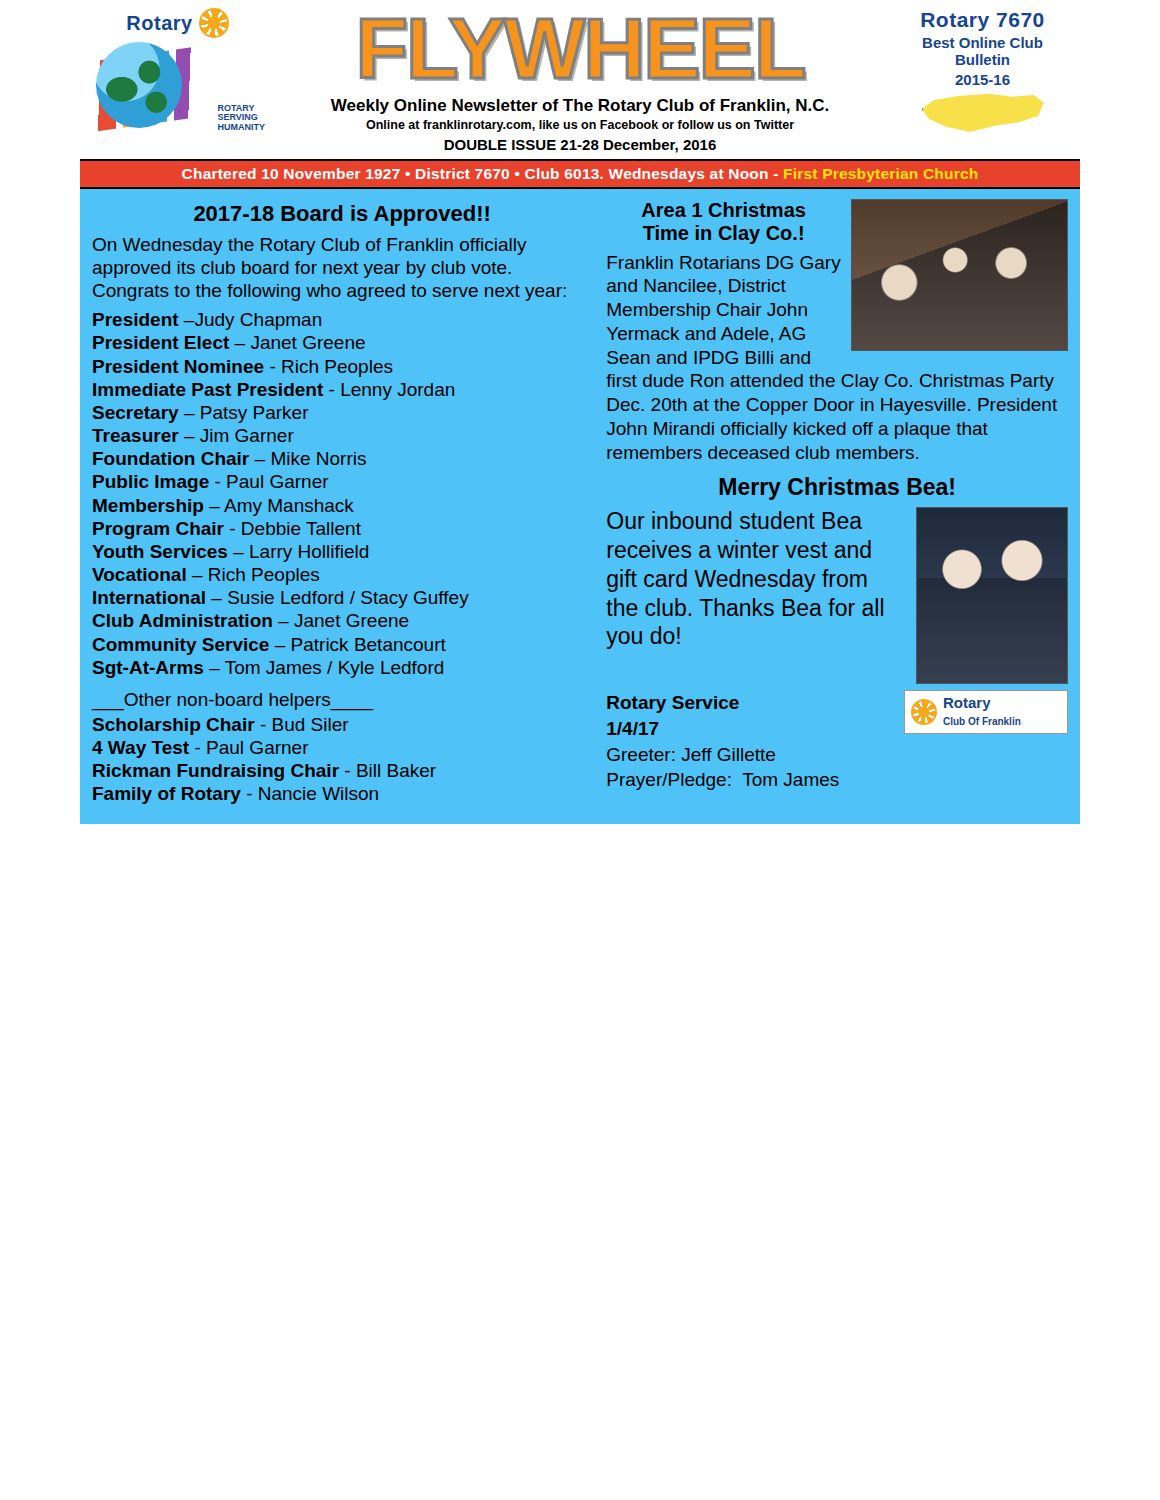Rotary
ROTARY
SERVING
HUMANITY
FLYWHEEL
Weekly Online Newsletter of The Rotary Club of Franklin, N.C.
Online at franklinrotary.com, like us on Facebook or follow us on Twitter
DOUBLE ISSUE 21-28 December, 2016
Rotary 7670
Best Online Club
Bulletin
2015-16
North Carolina, US
Chartered 10 November 1927 • District 7670 • Club 6013. Wednesdays at Noon - First Presbyterian Church
2017-18 Board is Approved!!
On Wednesday the Rotary Club of Franklin officially approved its club board for next year by club vote. Congrats to the following who agreed to serve next year:
President –Judy Chapman
President Elect – Janet Greene
President Nominee - Rich Peoples
Immediate Past President - Lenny Jordan
Secretary – Patsy Parker
Treasurer – Jim Garner
Foundation Chair – Mike Norris
Public Image - Paul Garner
Membership – Amy Manshack
Program Chair - Debbie Tallent
Youth Services – Larry Hollifield
Vocational – Rich Peoples
International – Susie Ledford / Stacy Guffey
Club Administration – Janet Greene
Community Service – Patrick Betancourt
Sgt-At-Arms – Tom James / Kyle Ledford
___Other non-board helpers____
Scholarship Chair - Bud Siler
4 Way Test - Paul Garner
Rickman Fundraising Chair - Bill Baker
Family of Rotary - Nancie Wilson
Area 1 Christmas
Time in Clay Co.!
Franklin Rotarians DG Gary and Nancilee, District Membership Chair John Yermack and Adele, AG Sean and IPDG Billi and first dude Ron attended the Clay Co. Christmas Party Dec. 20th at the Copper Door in Hayesville. President John Mirandi officially kicked off a plaque that remembers deceased club members.
Merry Christmas Bea!
Our inbound student Bea receives a winter vest and gift card Wednesday from the club. Thanks Bea for all you do!
Rotary Service
1/4/17
Greeter: Jeff Gillette
Prayer/Pledge: Tom James
Rotary
Club Of Franklin